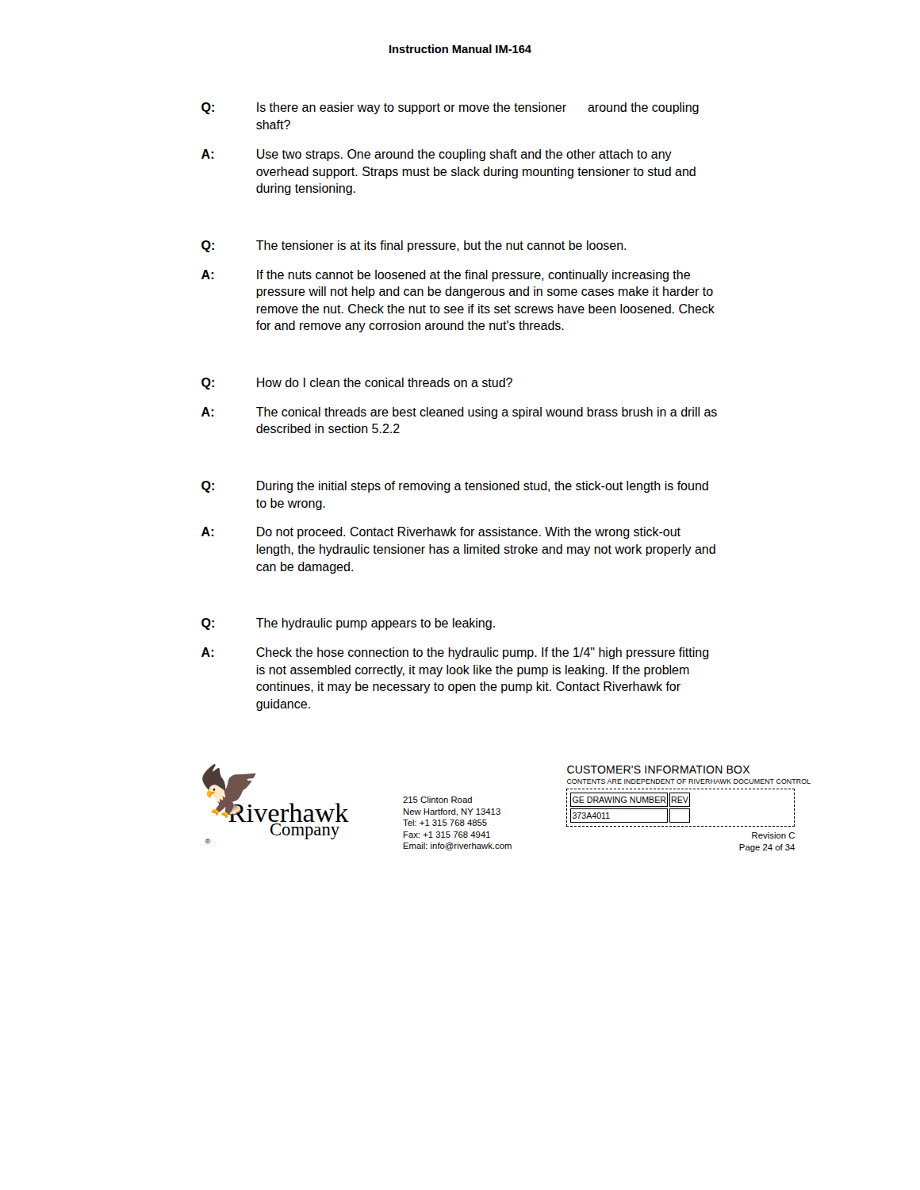Instruction Manual IM-164
| Q: | Is there an easier way to support or move the tensioner around the coupling shaft? |
| A: | Use two straps. One around the coupling shaft and the other attach to any overhead support. Straps must be slack during mounting tensioner to stud and during tensioning. |
| Q: | The tensioner is at its final pressure, but the nut cannot be loosen. |
| A: | If the nuts cannot be loosened at the final pressure, continually increasing the pressure will not help and can be dangerous and in some cases make it harder to remove the nut. Check the nut to see if its set screws have been loosened. Check for and remove any corrosion around the nut's threads. |
| Q: | How do I clean the conical threads on a stud? |
| A: | The conical threads are best cleaned using a spiral wound brass brush in a drill as described in section 5.2.2 |
| Q: | During the initial steps of removing a tensioned stud, the stick-out length is found to be wrong. |
| A: | Do not proceed. Contact Riverhawk for assistance. With the wrong stick-out length, the hydraulic tensioner has a limited stroke and may not work properly and can be damaged. |
| Q: | The hydraulic pump appears to be leaking. |
| A: | Check the hose connection to the hydraulic pump. If the 1/4" high pressure fitting is not assembled correctly, it may look like the pump is leaking. If the problem continues, it may be necessary to open the pump kit. Contact Riverhawk for guidance. |
🦅 RiverhawkCompany ®
215 Clinton Road
New Hartford, NY 13413
Tel: +1 315 768 4855
Fax: +1 315 768 4941
Email: info@riverhawk.com
CUSTOMER'S INFORMATION BOX
CONTENTS ARE INDEPENDENT OF RIVERHAWK DOCUMENT CONTROL
| GE DRAWING NUMBER | REV |
| 373A4011 | |
Revision C
Page 24 of 34